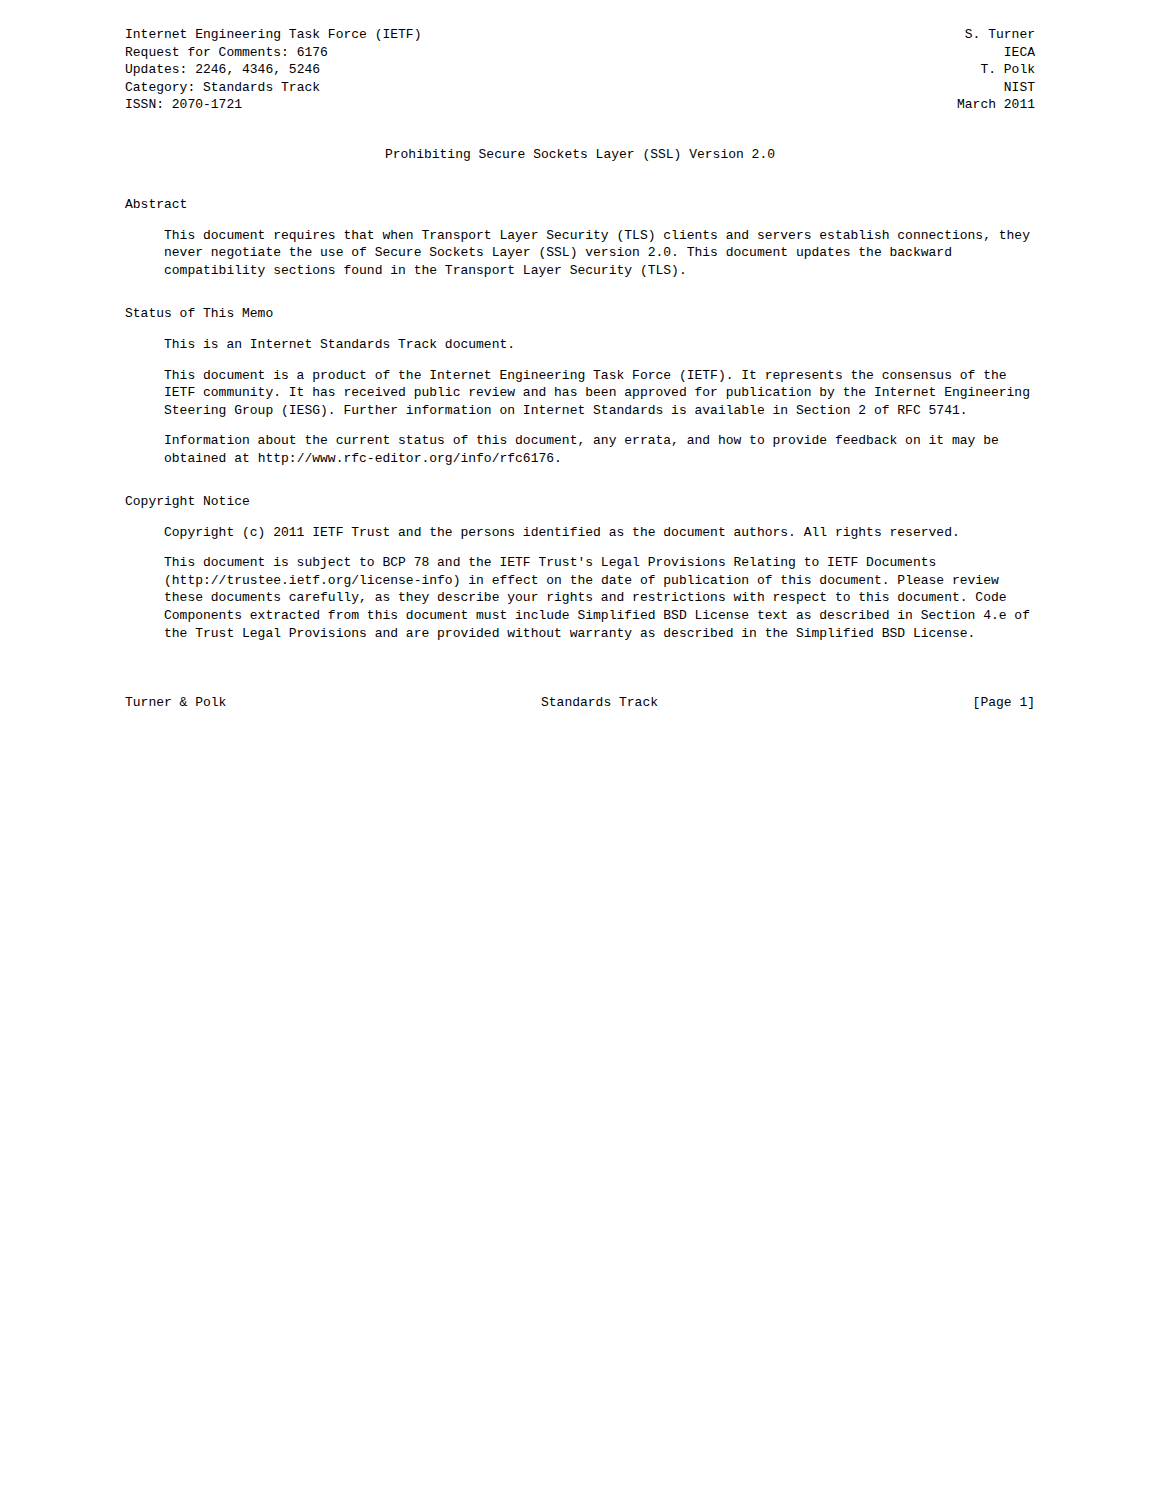| Internet Engineering Task Force (IETF) | S. Turner |
| Request for Comments: 6176 | IECA |
| Updates: 2246, 4346, 5246 | T. Polk |
| Category: Standards Track | NIST |
| ISSN: 2070-1721 | March 2011 |
Prohibiting Secure Sockets Layer (SSL) Version 2.0
Abstract
This document requires that when Transport Layer Security (TLS) clients and servers establish connections, they never negotiate the use of Secure Sockets Layer (SSL) version 2.0. This document updates the backward compatibility sections found in the Transport Layer Security (TLS).
Status of This Memo
This is an Internet Standards Track document.
This document is a product of the Internet Engineering Task Force (IETF). It represents the consensus of the IETF community. It has received public review and has been approved for publication by the Internet Engineering Steering Group (IESG). Further information on Internet Standards is available in Section 2 of RFC 5741.
Information about the current status of this document, any errata, and how to provide feedback on it may be obtained at http://www.rfc-editor.org/info/rfc6176.
Copyright Notice
Copyright (c) 2011 IETF Trust and the persons identified as the document authors. All rights reserved.
This document is subject to BCP 78 and the IETF Trust's Legal Provisions Relating to IETF Documents (http://trustee.ietf.org/license-info) in effect on the date of publication of this document. Please review these documents carefully, as they describe your rights and restrictions with respect to this document. Code Components extracted from this document must include Simplified BSD License text as described in Section 4.e of the Trust Legal Provisions and are provided without warranty as described in the Simplified BSD License.
Turner & Polk Standards Track [Page 1]